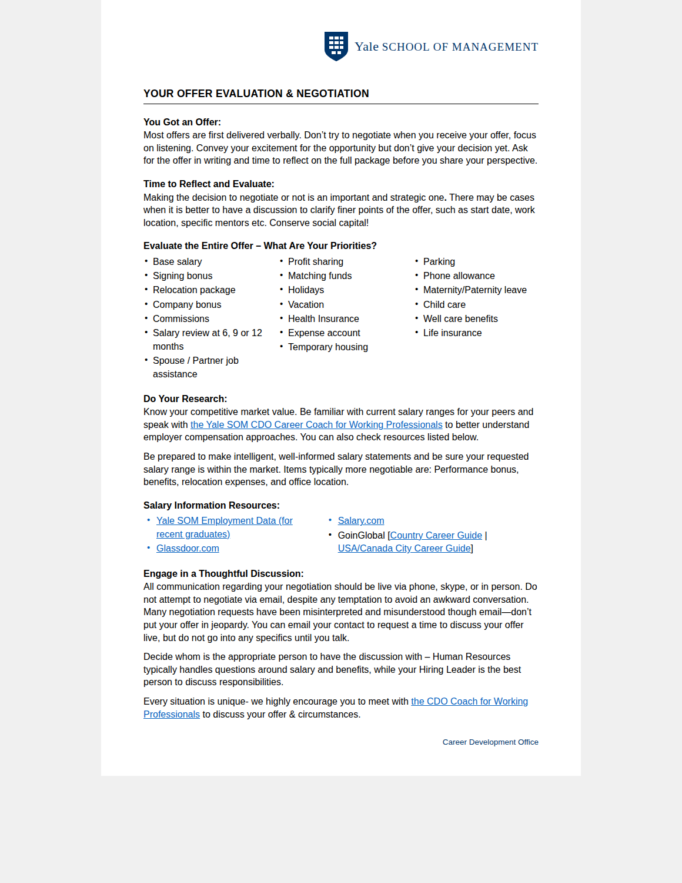Yale SCHOOL OF MANAGEMENT
Your Offer Evaluation & Negotiation
You Got an Offer:
Most offers are first delivered verbally. Don’t try to negotiate when you receive your offer, focus on listening. Convey your excitement for the opportunity but don’t give your decision yet. Ask for the offer in writing and time to reflect on the full package before you share your perspective.
Time to Reflect and Evaluate:
Making the decision to negotiate or not is an important and strategic one. There may be cases when it is better to have a discussion to clarify finer points of the offer, such as start date, work location, specific mentors etc. Conserve social capital!
Evaluate the Entire Offer – What Are Your Priorities?
Base salary
Signing bonus
Relocation package
Company bonus
Commissions
Salary review at 6, 9 or 12 months
Spouse / Partner job assistance
Profit sharing
Matching funds
Holidays
Vacation
Health Insurance
Expense account
Temporary housing
Parking
Phone allowance
Maternity/Paternity leave
Child care
Well care benefits
Life insurance
Do Your Research:
Know your competitive market value. Be familiar with current salary ranges for your peers and speak with the Yale SOM CDO Career Coach for Working Professionals to better understand employer compensation approaches. You can also check resources listed below.
Be prepared to make intelligent, well-informed salary statements and be sure your requested salary range is within the market. Items typically more negotiable are: Performance bonus, benefits, relocation expenses, and office location.
Salary Information Resources:
Yale SOM Employment Data (for recent graduates)
Glassdoor.com
Salary.com
GoinGlobal [Country Career Guide | USA/Canada City Career Guide]
Engage in a Thoughtful Discussion:
All communication regarding your negotiation should be live via phone, skype, or in person. Do not attempt to negotiate via email, despite any temptation to avoid an awkward conversation. Many negotiation requests have been misinterpreted and misunderstood though email—don’t put your offer in jeopardy. You can email your contact to request a time to discuss your offer live, but do not go into any specifics until you talk.
Decide whom is the appropriate person to have the discussion with – Human Resources typically handles questions around salary and benefits, while your Hiring Leader is the best person to discuss responsibilities.
Every situation is unique- we highly encourage you to meet with the CDO Coach for Working Professionals to discuss your offer & circumstances.
Career Development Office